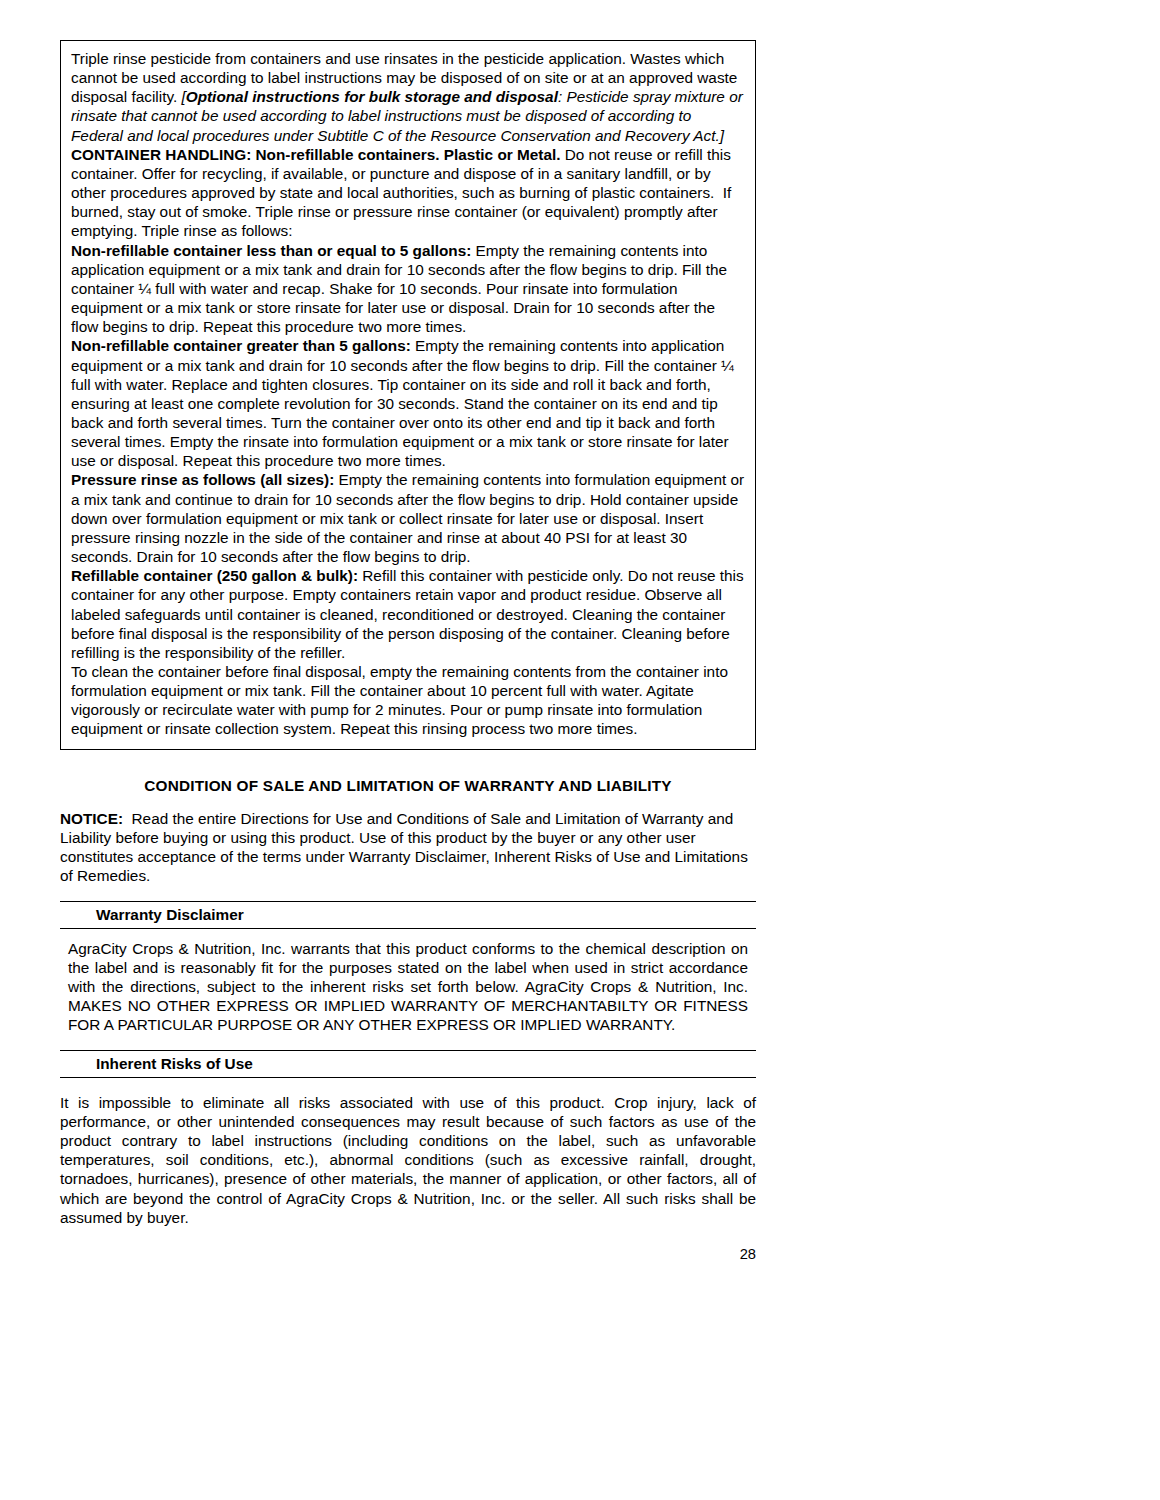Triple rinse pesticide from containers and use rinsates in the pesticide application. Wastes which cannot be used according to label instructions may be disposed of on site or at an approved waste disposal facility. [Optional instructions for bulk storage and disposal: Pesticide spray mixture or rinsate that cannot be used according to label instructions must be disposed of according to Federal and local procedures under Subtitle C of the Resource Conservation and Recovery Act.]
CONTAINER HANDLING: Non-refillable containers. Plastic or Metal. Do not reuse or refill this container. Offer for recycling, if available, or puncture and dispose of in a sanitary landfill, or by other procedures approved by state and local authorities, such as burning of plastic containers. If burned, stay out of smoke. Triple rinse or pressure rinse container (or equivalent) promptly after emptying. Triple rinse as follows:
Non-refillable container less than or equal to 5 gallons: Empty the remaining contents into application equipment or a mix tank and drain for 10 seconds after the flow begins to drip. Fill the container ¼ full with water and recap. Shake for 10 seconds. Pour rinsate into formulation equipment or a mix tank or store rinsate for later use or disposal. Drain for 10 seconds after the flow begins to drip. Repeat this procedure two more times.
Non-refillable container greater than 5 gallons: Empty the remaining contents into application equipment or a mix tank and drain for 10 seconds after the flow begins to drip. Fill the container ¼ full with water. Replace and tighten closures. Tip container on its side and roll it back and forth, ensuring at least one complete revolution for 30 seconds. Stand the container on its end and tip back and forth several times. Turn the container over onto its other end and tip it back and forth several times. Empty the rinsate into formulation equipment or a mix tank or store rinsate for later use or disposal. Repeat this procedure two more times.
Pressure rinse as follows (all sizes): Empty the remaining contents into formulation equipment or a mix tank and continue to drain for 10 seconds after the flow begins to drip. Hold container upside down over formulation equipment or mix tank or collect rinsate for later use or disposal. Insert pressure rinsing nozzle in the side of the container and rinse at about 40 PSI for at least 30 seconds. Drain for 10 seconds after the flow begins to drip.
Refillable container (250 gallon & bulk): Refill this container with pesticide only. Do not reuse this container for any other purpose. Empty containers retain vapor and product residue. Observe all labeled safeguards until container is cleaned, reconditioned or destroyed. Cleaning the container before final disposal is the responsibility of the person disposing of the container. Cleaning before refilling is the responsibility of the refiller.
To clean the container before final disposal, empty the remaining contents from the container into formulation equipment or mix tank. Fill the container about 10 percent full with water. Agitate vigorously or recirculate water with pump for 2 minutes. Pour or pump rinsate into formulation equipment or rinsate collection system. Repeat this rinsing process two more times.
CONDITION OF SALE AND LIMITATION OF WARRANTY AND LIABILITY
NOTICE: Read the entire Directions for Use and Conditions of Sale and Limitation of Warranty and Liability before buying or using this product. Use of this product by the buyer or any other user constitutes acceptance of the terms under Warranty Disclaimer, Inherent Risks of Use and Limitations of Remedies.
Warranty Disclaimer
AgraCity Crops & Nutrition, Inc. warrants that this product conforms to the chemical description on the label and is reasonably fit for the purposes stated on the label when used in strict accordance with the directions, subject to the inherent risks set forth below. AgraCity Crops & Nutrition, Inc. MAKES NO OTHER EXPRESS OR IMPLIED WARRANTY OF MERCHANTABILTY OR FITNESS FOR A PARTICULAR PURPOSE OR ANY OTHER EXPRESS OR IMPLIED WARRANTY.
Inherent Risks of Use
It is impossible to eliminate all risks associated with use of this product. Crop injury, lack of performance, or other unintended consequences may result because of such factors as use of the product contrary to label instructions (including conditions on the label, such as unfavorable temperatures, soil conditions, etc.), abnormal conditions (such as excessive rainfall, drought, tornadoes, hurricanes), presence of other materials, the manner of application, or other factors, all of which are beyond the control of AgraCity Crops & Nutrition, Inc. or the seller. All such risks shall be assumed by buyer.
28